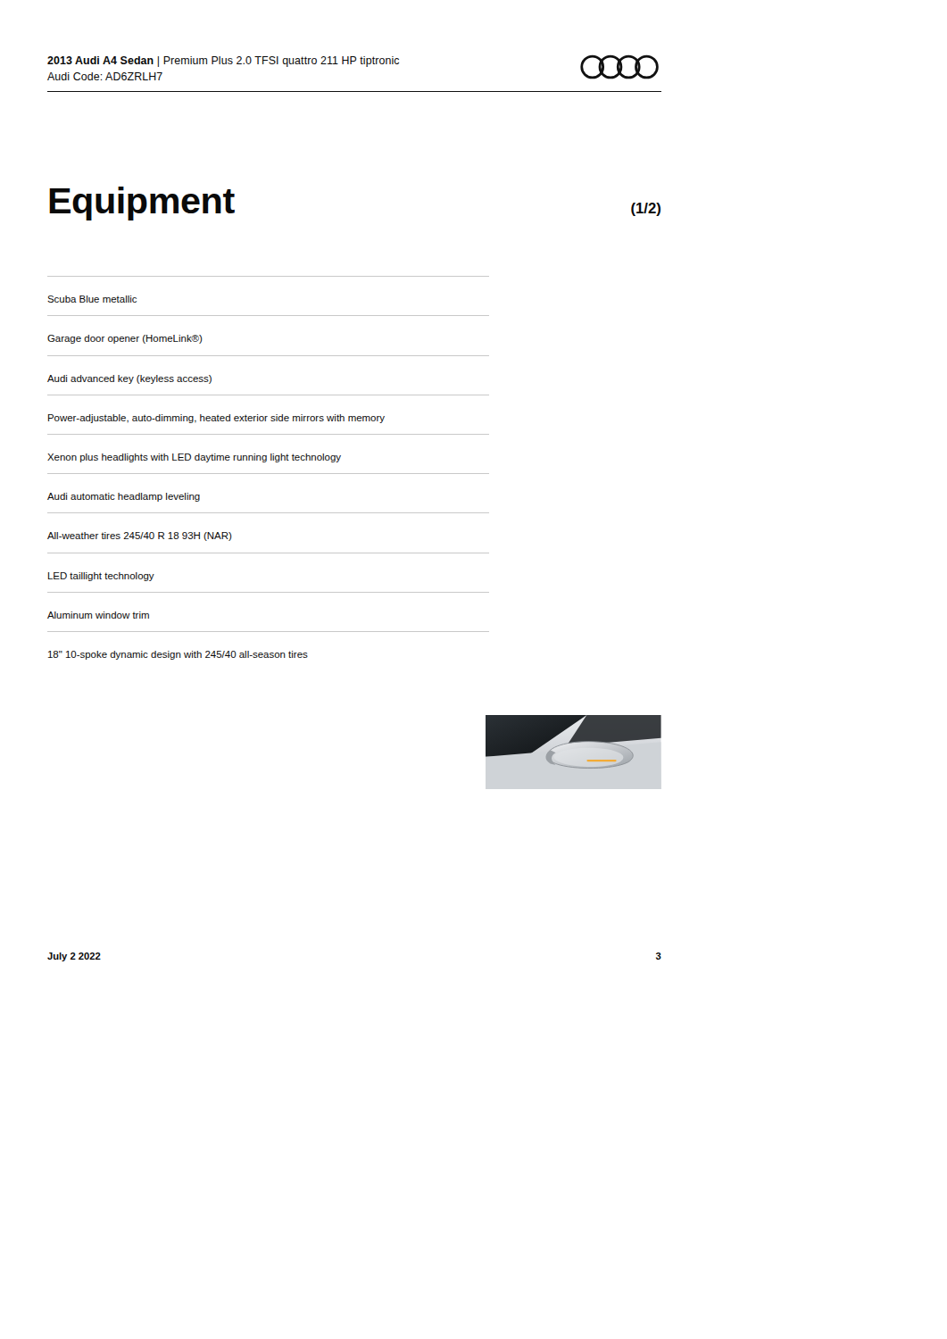2013 Audi A4 Sedan | Premium Plus 2.0 TFSI quattro 211 HP tiptronic Audi Code: AD6ZRLH7
Equipment
(1/2)
Scuba Blue metallic
Garage door opener (HomeLink®)
Audi advanced key (keyless access)
Power-adjustable, auto-dimming, heated exterior side mirrors with memory
Xenon plus headlights with LED daytime running light technology
Audi automatic headlamp leveling
All-weather tires 245/40 R 18 93H (NAR)
LED taillight technology
Aluminum window trim
18" 10-spoke dynamic design with 245/40 all-season tires
July 2 2022
3